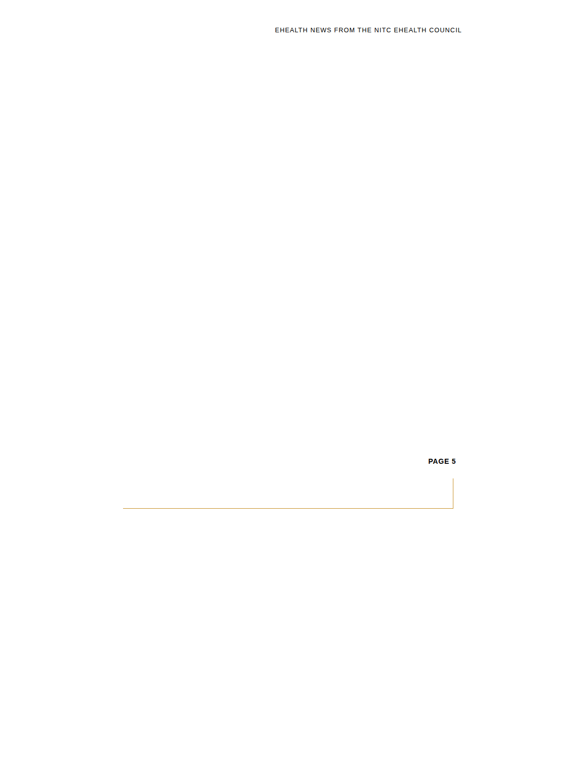eHealth News from the NITC eHealth Council
PAGE 5